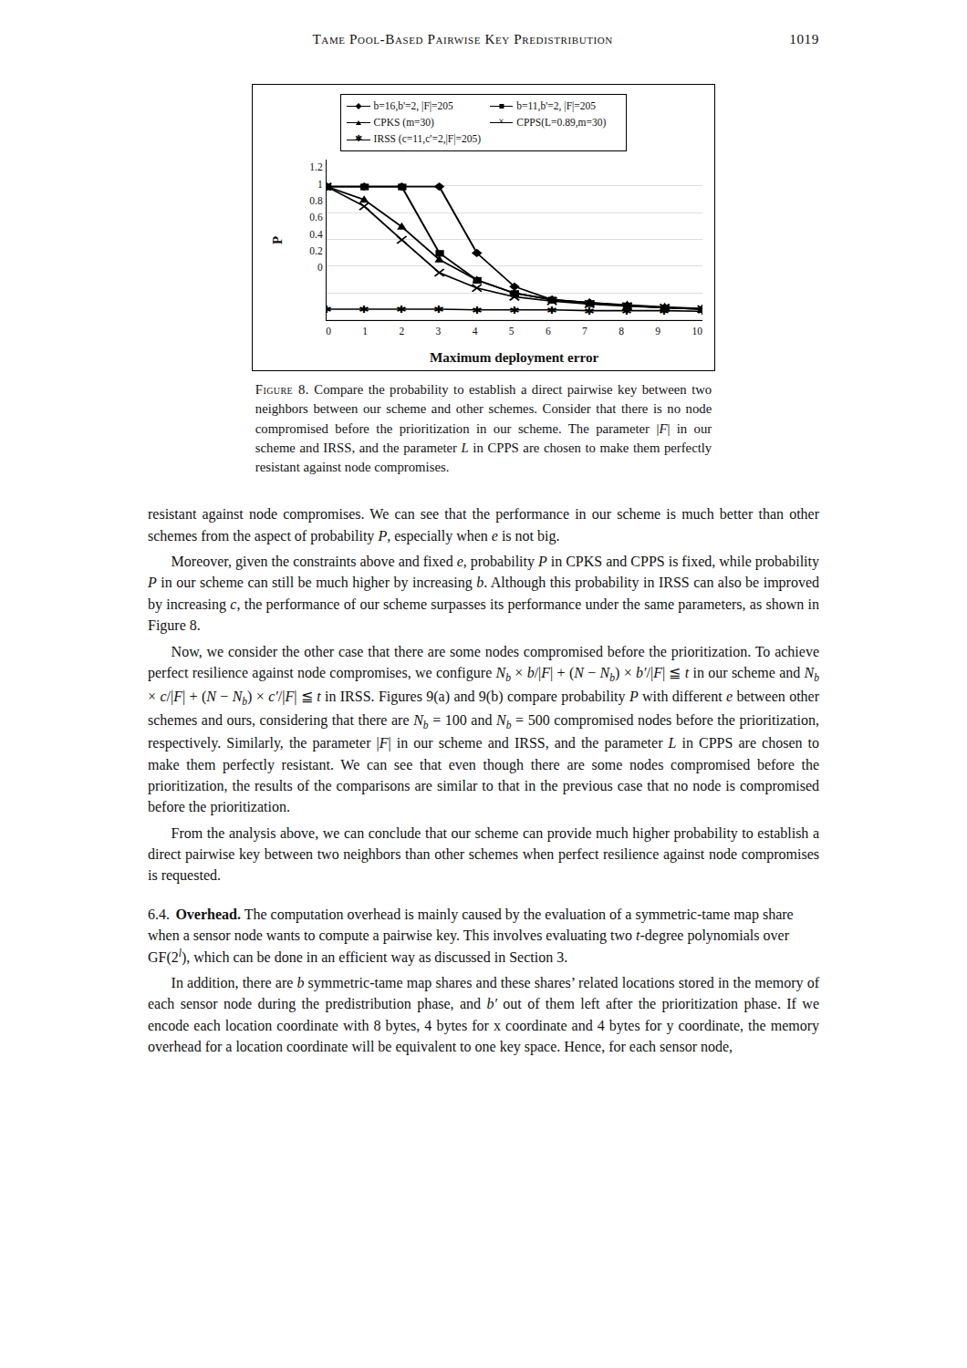Tame Pool-Based Pairwise Key Predistribution 1019
b=16,b'=2, |F|=205 b=11,b'=2, |F|=205 CPKS (m=30) CPPS(L=0.89,m=30) IRSS (c=11,c'=2,|F|=205)
P
1.210.80.60.40.20
✱ ✱ ✱ ✱ ✱ ✱ ✱ ✱ ✱ ✱ ✱
012345678910
Maximum deployment error
Figure 8. Compare the probability to establish a direct pairwise key between two neighbors between our scheme and other schemes. Consider that there is no node compromised before the prioritization in our scheme. The parameter |F| in our scheme and IRSS, and the parameter L in CPPS are chosen to make them perfectly resistant against node compromises.
resistant against node compromises. We can see that the performance in our scheme is much better than other schemes from the aspect of probability P, especially when e is not big.
Moreover, given the constraints above and fixed e, probability P in CPKS and CPPS is fixed, while probability P in our scheme can still be much higher by increasing b. Although this probability in IRSS can also be improved by increasing c, the performance of our scheme surpasses its performance under the same parameters, as shown in Figure 8.
Now, we consider the other case that there are some nodes compromised before the prioritization. To achieve perfect resilience against node compromises, we configure Nb × b/|F| + (N − Nb) × b′/|F| ≦ t in our scheme and Nb × c/|F| + (N − Nb) × c′/|F| ≦ t in IRSS. Figures 9(a) and 9(b) compare probability P with different e between other schemes and ours, considering that there are Nb = 100 and Nb = 500 compromised nodes before the prioritization, respectively. Similarly, the parameter |F| in our scheme and IRSS, and the parameter L in CPPS are chosen to make them perfectly resistant. We can see that even though there are some nodes compromised before the prioritization, the results of the comparisons are similar to that in the previous case that no node is compromised before the prioritization.
From the analysis above, we can conclude that our scheme can provide much higher probability to establish a direct pairwise key between two neighbors than other schemes when perfect resilience against node compromises is requested.
6.4. Overhead. The computation overhead is mainly caused by the evaluation of a symmetric-tame map share when a sensor node wants to compute a pairwise key. This involves evaluating two t-degree polynomials over GF(2l), which can be done in an efficient way as discussed in Section 3.
In addition, there are b symmetric-tame map shares and these shares’ related locations stored in the memory of each sensor node during the predistribution phase, and b′ out of them left after the prioritization phase. If we encode each location coordinate with 8 bytes, 4 bytes for x coordinate and 4 bytes for y coordinate, the memory overhead for a location coordinate will be equivalent to one key space. Hence, for each sensor node,